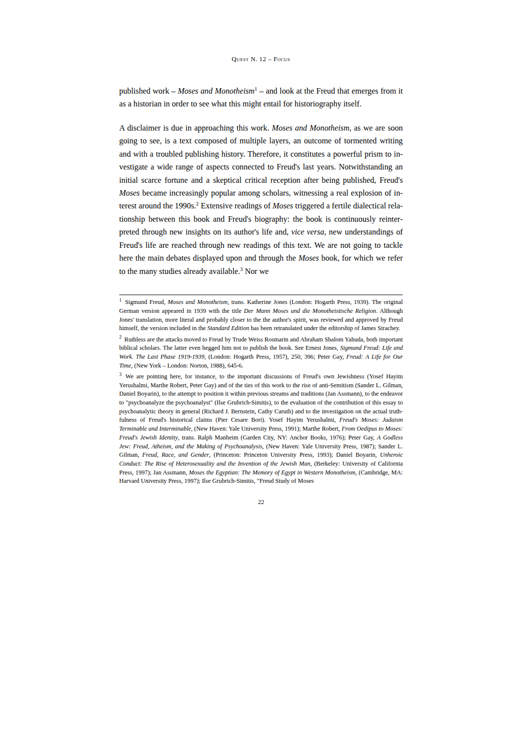Quest N. 12 – Focus
published work – Moses and Monotheism1 – and look at the Freud that emerges from it as a historian in order to see what this might entail for historiography itself.
A disclaimer is due in approaching this work. Moses and Monotheism, as we are soon going to see, is a text composed of multiple layers, an outcome of tormented writing and with a troubled publishing history. Therefore, it constitutes a powerful prism to investigate a wide range of aspects connected to Freud's last years. Notwithstanding an initial scarce fortune and a skeptical critical reception after being published, Freud's Moses became increasingly popular among scholars, witnessing a real explosion of interest around the 1990s.2 Extensive readings of Moses triggered a fertile dialectical relationship between this book and Freud's biography: the book is continuously reinterpreted through new insights on its author's life and, vice versa, new understandings of Freud's life are reached through new readings of this text. We are not going to tackle here the main debates displayed upon and through the Moses book, for which we refer to the many studies already available.3 Nor we
1 Sigmund Freud, Moses and Monotheism, trans. Katherine Jones (London: Hogarth Press, 1939). The original German version appeared in 1939 with the title Der Mann Moses und die Monotheistische Religion. Although Jones' translation, more literal and probably closer to the the author's spirit, was reviewed and approved by Freud himself, the version included in the Standard Edition has been retranslated under the editorship of James Strachey.
2 Ruthless are the attacks moved to Freud by Trude Weiss Rosmarin and Abraham Shalom Yahuda, both important biblical scholars. The latter even begged him not to publish the book. See Ernest Jones, Sigmund Freud: Life and Work. The Last Phase 1919-1939, (London: Hogarth Press, 1957), 250, 396; Peter Gay, Freud: A Life for Our Time, (New York – London: Norton, 1988), 645-6.
3 We are pointing here, for instance, to the important discussions of Freud's own Jewishness (Yosef Hayim Yerushalmi, Marthe Robert, Peter Gay) and of the ties of this work to the rise of anti-Semitism (Sander L. Gilman, Daniel Boyarin), to the attempt to position it within previous streams and traditions (Jan Assmann), to the endeavor to "psychoanalyze the psychoanalyst" (Ilse Grubrich-Simitis), to the evaluation of the contribution of this essay to psychoanalytic theory in general (Richard J. Bernstein, Cathy Caruth) and to the investigation on the actual truthfulness of Freud's historical claims (Pier Cesare Bori). Yosef Hayim Yerushalmi, Freud's Moses: Judaism Terminable and Interminable, (New Haven: Yale University Press, 1991); Marthe Robert, From Oedipus to Moses: Freud's Jewish Identity, trans. Ralph Manheim (Garden City, NY: Anchor Books, 1976); Peter Gay, A Godless Jew: Freud, Atheism, and the Making of Psychoanalysis, (New Haven: Yale University Press, 1987); Sander L. Gilman, Freud, Race, and Gender, (Princeton: Princeton University Press, 1993); Daniel Boyarin, Unheroic Conduct: The Rise of Heterosexuality and the Invention of the Jewish Man, (Berkeley: University of California Press, 1997); Jan Assmann, Moses the Egyptian: The Memory of Egypt in Western Monotheism, (Cambridge, MA: Harvard University Press, 1997); Ilse Grubrich-Simitis, "Freud Study of Moses
22